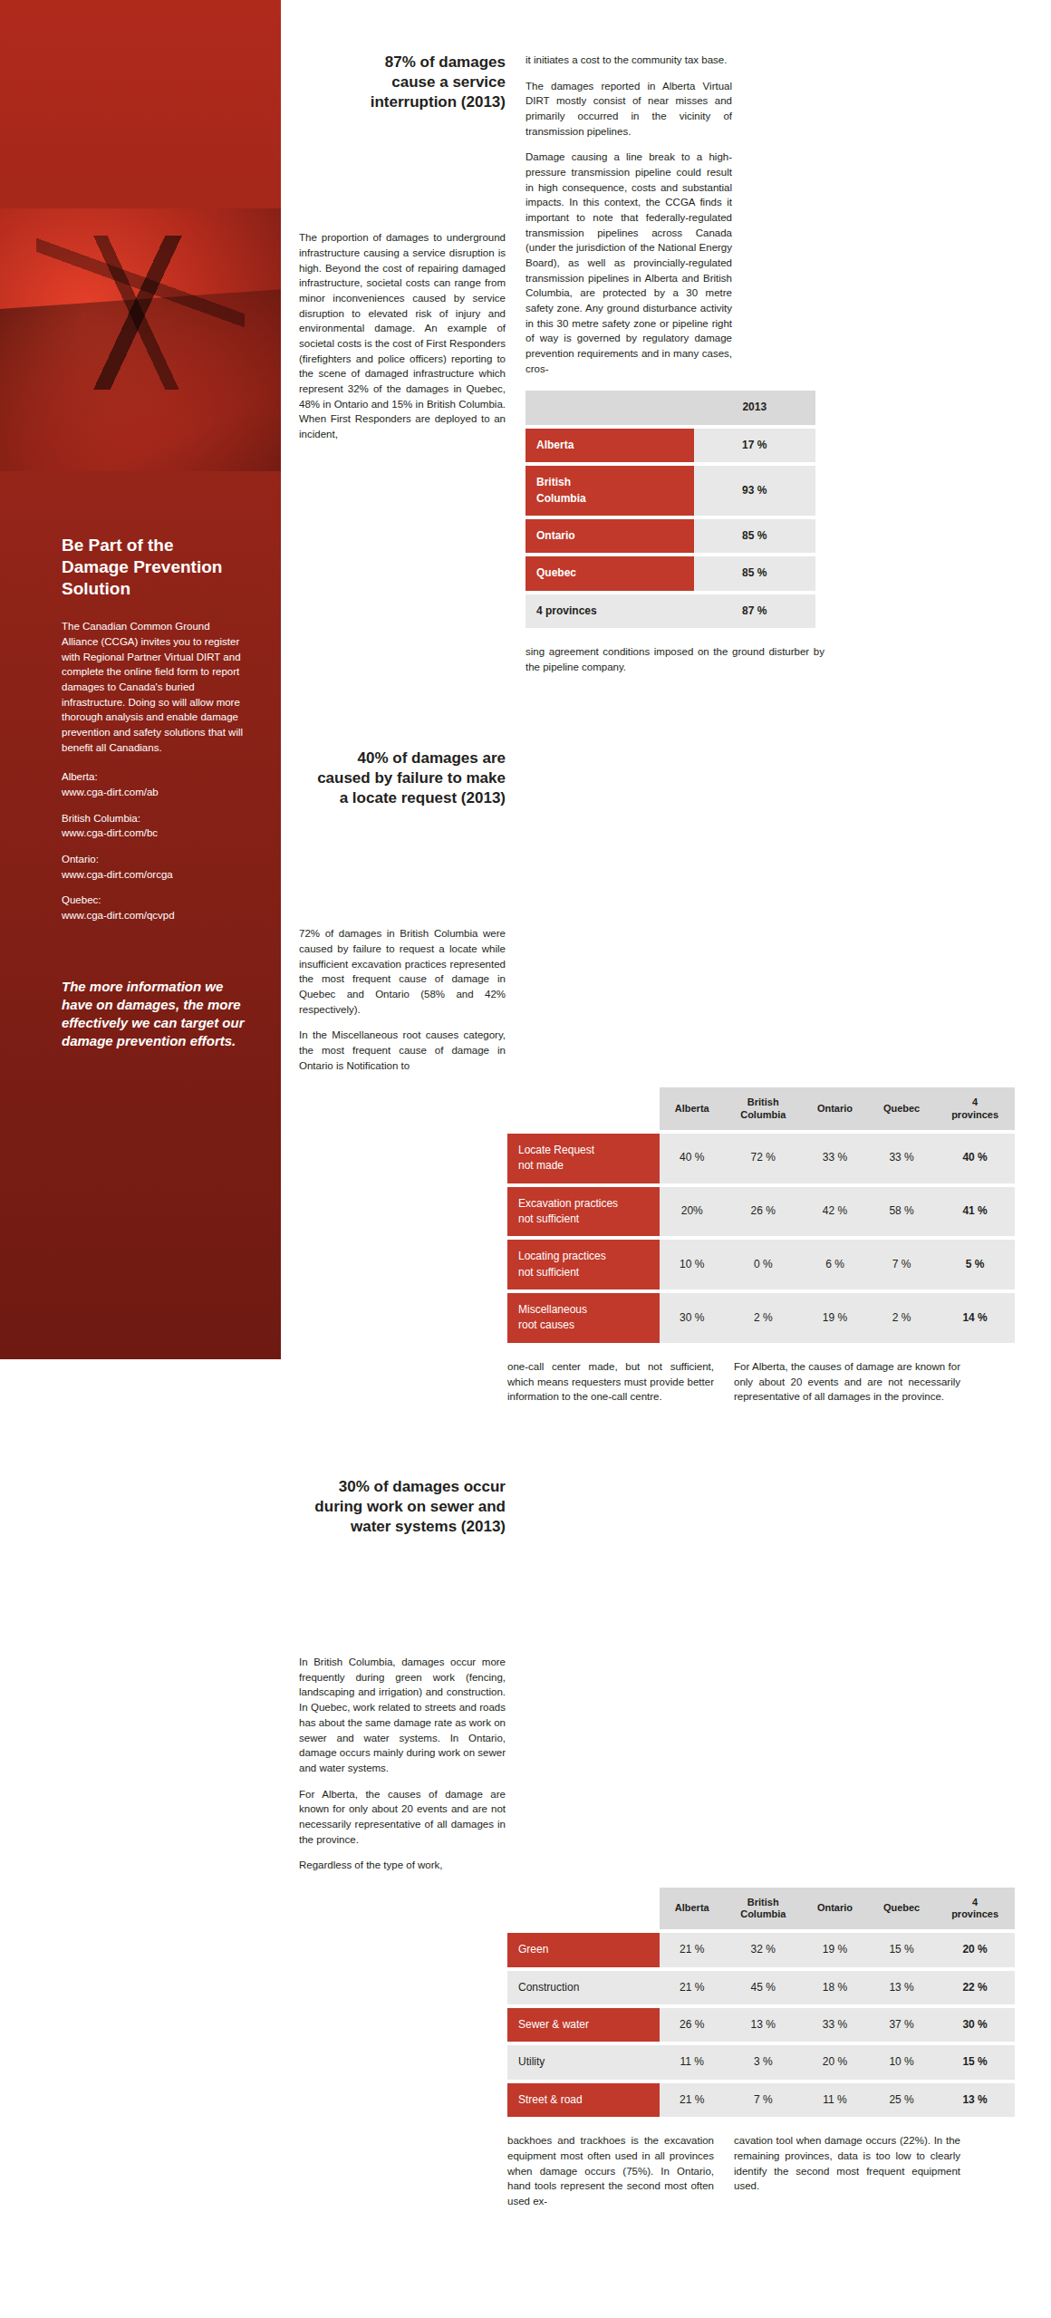Be Part of the
Damage Prevention
Solution
The Canadian Common Ground Alliance (CCGA) invites you to register with Regional Partner Virtual DIRT and complete the online field form to report damages to Canada's buried infrastructure. Doing so will allow more thorough analysis and enable damage prevention and safety solutions that will benefit all Canadians.
Alberta:
www.cga-dirt.com/ab
British Columbia:
www.cga-dirt.com/bc
Ontario:
www.cga-dirt.com/orcga
Quebec:
www.cga-dirt.com/qcvpd
The more information we have on damages, the more effectively we can target our damage prevention efforts.
87% of damages
cause a service
interruption (2013)
The proportion of damages to underground infrastructure causing a service disruption is high. Beyond the cost of repairing damaged infrastructure, societal costs can range from minor inconveniences caused by service disruption to elevated risk of injury and environmental damage. An example of societal costs is the cost of First Responders (firefighters and police officers) reporting to the scene of damaged infrastructure which represent 32% of the damages in Quebec, 48% in Ontario and 15% in British Columbia. When First Responders are deployed to an incident,
it initiates a cost to the community tax base.
The damages reported in Alberta Virtual DIRT mostly consist of near misses and primarily occurred in the vicinity of transmission pipelines.
Damage causing a line break to a high-pressure transmission pipeline could result in high consequence, costs and substantial impacts. In this context, the CCGA finds it important to note that federally-regulated transmission pipelines across Canada (under the jurisdiction of the National Energy Board), as well as provincially-regulated transmission pipelines in Alberta and British Columbia, are protected by a 30 metre safety zone. Any ground disturbance activity in this 30 metre safety zone or pipeline right of way is governed by regulatory damage prevention requirements and in many cases, cros-
| | 2013 |
| --- | --- |
| Alberta | 17 % |
| British Columbia | 93 % |
| Ontario | 85 % |
| Quebec | 85 % |
| 4 provinces | 87 % |
sing agreement conditions imposed on the ground disturber by the pipeline company.
40% of damages are
caused by failure to make
a locate request (2013)
72% of damages in British Columbia were caused by failure to request a locate while insufficient excavation practices represented the most frequent cause of damage in Quebec and Ontario (58% and 42% respectively).
In the Miscellaneous root causes category, the most frequent cause of damage in Ontario is Notification to
| | Alberta | British Columbia | Ontario | Quebec | 4 provinces |
| --- | --- | --- | --- | --- | --- |
| Locate Request not made | 40 % | 72 % | 33 % | 33 % | 40 % |
| Excavation practices not sufficient | 20% | 26 % | 42 % | 58 % | 41 % |
| Locating practices not sufficient | 10 % | 0 % | 6 % | 7 % | 5 % |
| Miscellaneous root causes | 30 % | 2 % | 19 % | 2 % | 14 % |
one-call center made, but not sufficient, which means requesters must provide better information to the one-call centre.
For Alberta, the causes of damage are known for only about 20 events and are not necessarily representative of all damages in the province.
30% of damages occur
during work on sewer and
water systems (2013)
In British Columbia, damages occur more frequently during green work (fencing, landscaping and irrigation) and construction. In Quebec, work related to streets and roads has about the same damage rate as work on sewer and water systems. In Ontario, damage occurs mainly during work on sewer and water systems.
For Alberta, the causes of damage are known for only about 20 events and are not necessarily representative of all damages in the province.
Regardless of the type of work,
| | Alberta | British Columbia | Ontario | Quebec | 4 provinces |
| --- | --- | --- | --- | --- | --- |
| Green | 21 % | 32 % | 19 % | 15 % | 20 % |
| Construction | 21 % | 45 % | 18 % | 13 % | 22 % |
| Sewer & water | 26 % | 13 % | 33 % | 37 % | 30 % |
| Utility | 11 % | 3 % | 20 % | 10 % | 15 % |
| Street & road | 21 % | 7 % | 11 % | 25 % | 13 % |
backhoes and trackhoes is the excavation equipment most often used in all provinces when damage occurs (75%). In Ontario, hand tools represent the second most often used ex-
cavation tool when damage occurs (22%). In the remaining provinces, data is too low to clearly identify the second most frequent equipment used.